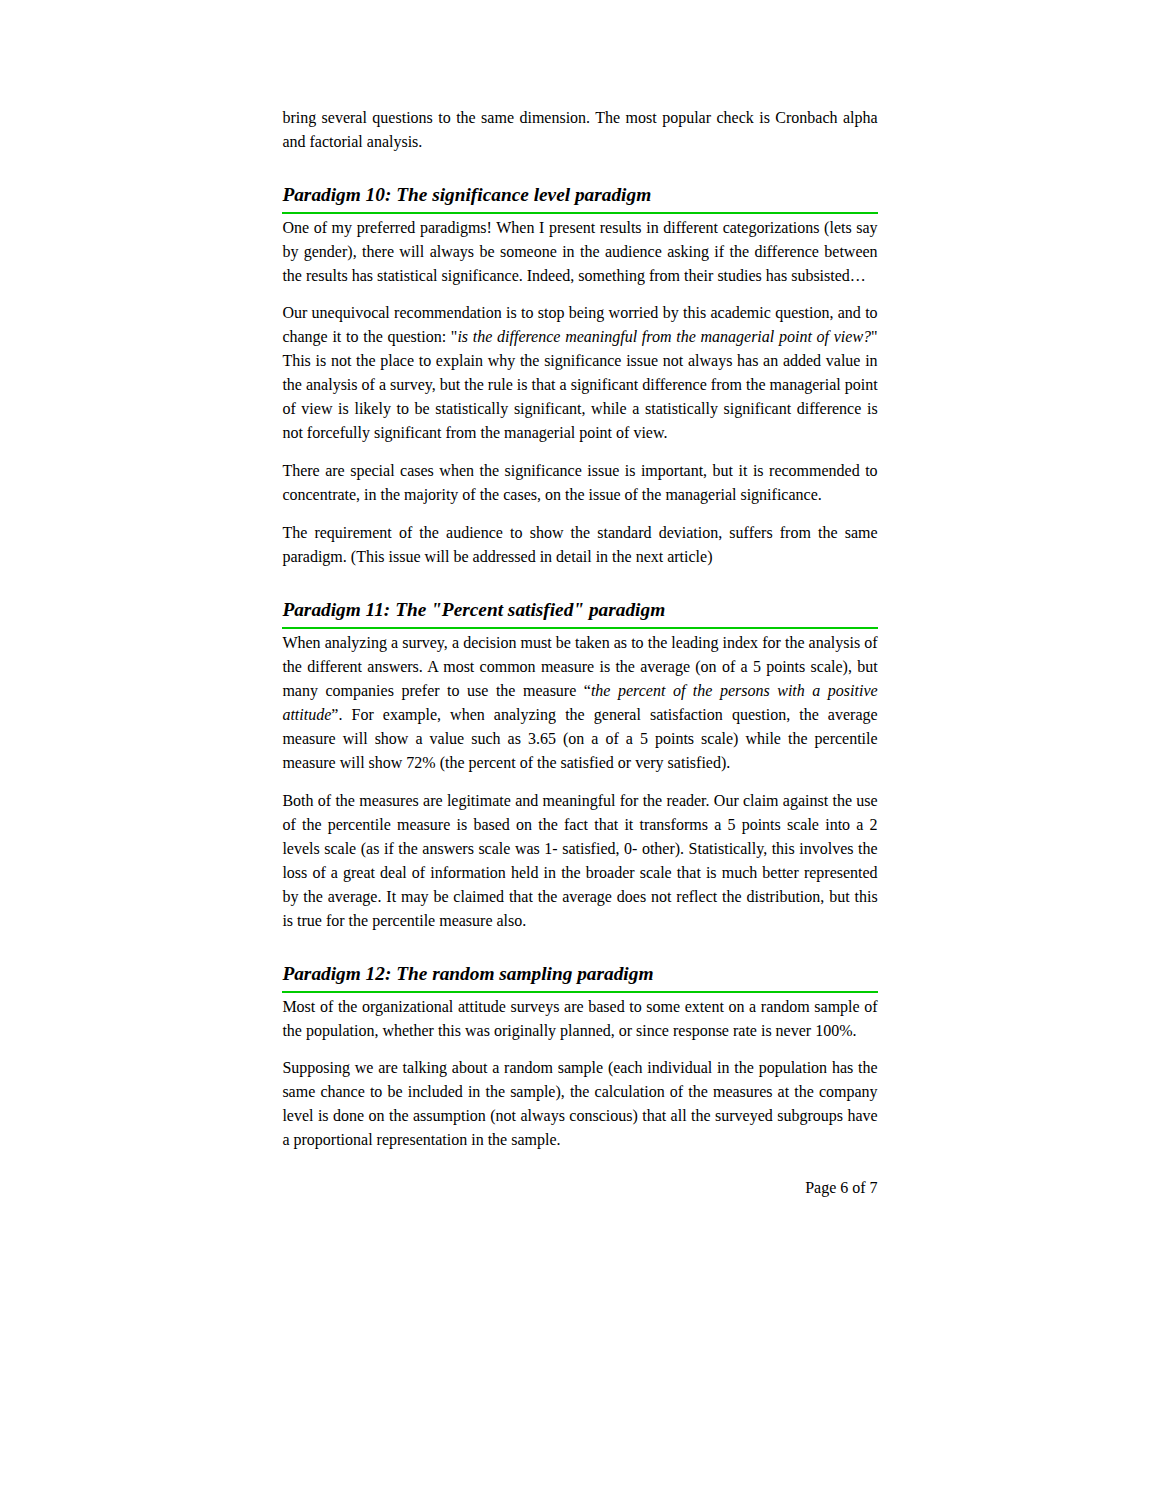bring several questions to the same dimension. The most popular check is Cronbach alpha and factorial analysis.
Paradigm 10: The significance level paradigm
One of my preferred paradigms! When I present results in different categorizations (lets say by gender), there will always be someone in the audience asking if the difference between the results has statistical significance. Indeed, something from their studies has subsisted…
Our unequivocal recommendation is to stop being worried by this academic question, and to change it to the question: "is the difference meaningful from the managerial point of view?" This is not the place to explain why the significance issue not always has an added value in the analysis of a survey, but the rule is that a significant difference from the managerial point of view is likely to be statistically significant, while a statistically significant difference is not forcefully significant from the managerial point of view.
There are special cases when the significance issue is important, but it is recommended to concentrate, in the majority of the cases, on the issue of the managerial significance.
The requirement of the audience to show the standard deviation, suffers from the same paradigm. (This issue will be addressed in detail in the next article)
Paradigm 11: The "Percent satisfied" paradigm
When analyzing a survey, a decision must be taken as to the leading index for the analysis of the different answers. A most common measure is the average (on of a 5 points scale), but many companies prefer to use the measure “the percent of the persons with a positive attitude”. For example, when analyzing the general satisfaction question, the average measure will show a value such as 3.65 (on a of a 5 points scale) while the percentile measure will show 72% (the percent of the satisfied or very satisfied).
Both of the measures are legitimate and meaningful for the reader. Our claim against the use of the percentile measure is based on the fact that it transforms a 5 points scale into a 2 levels scale (as if the answers scale was 1- satisfied, 0- other). Statistically, this involves the loss of a great deal of information held in the broader scale that is much better represented by the average. It may be claimed that the average does not reflect the distribution, but this is true for the percentile measure also.
Paradigm 12: The random sampling paradigm
Most of the organizational attitude surveys are based to some extent on a random sample of the population, whether this was originally planned, or since response rate is never 100%.
Supposing we are talking about a random sample (each individual in the population has the same chance to be included in the sample), the calculation of the measures at the company level is done on the assumption (not always conscious) that all the surveyed subgroups have a proportional representation in the sample.
Page 6 of 7